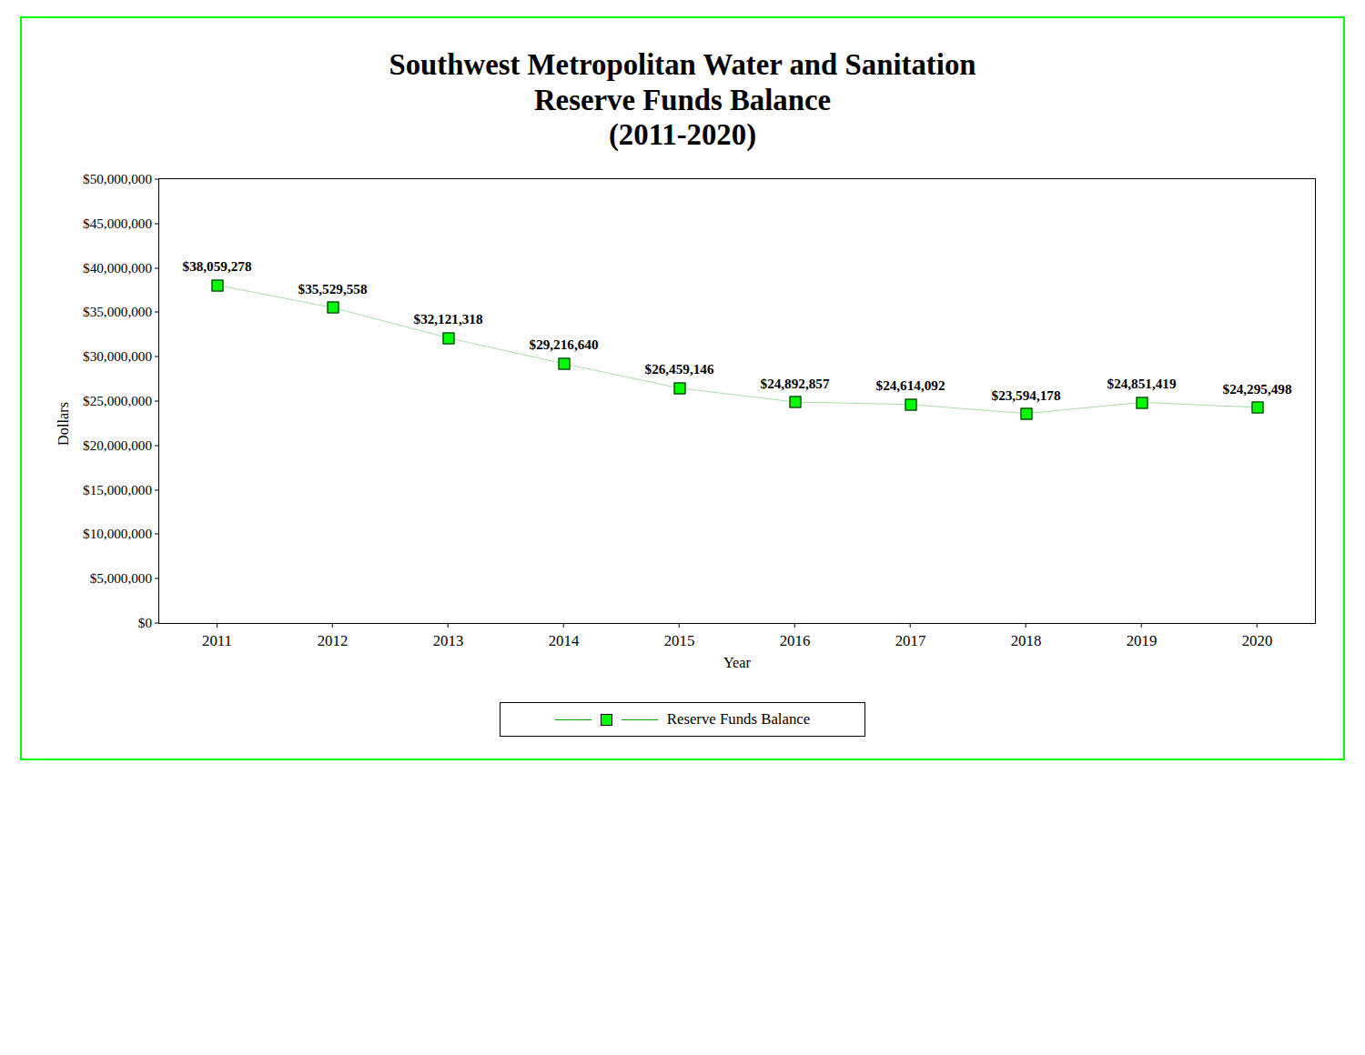Southwest Metropolitan Water and Sanitation
Reserve Funds Balance
(2011-2020)
Dollars
$50,000,000
$45,000,000
$40,000,000
$35,000,000
$30,000,000
$25,000,000
$20,000,000
$15,000,000
$10,000,000
$5,000,000
$0
2011
2012
2013
2014
2015
2016
2017
2018
2019
2020
Year
$38,059,278
$35,529,558
$32,121,318
$29,216,640
$26,459,146
$24,892,857
$24,614,092
$23,594,178
$24,851,419
$24,295,498
Reserve Funds Balance